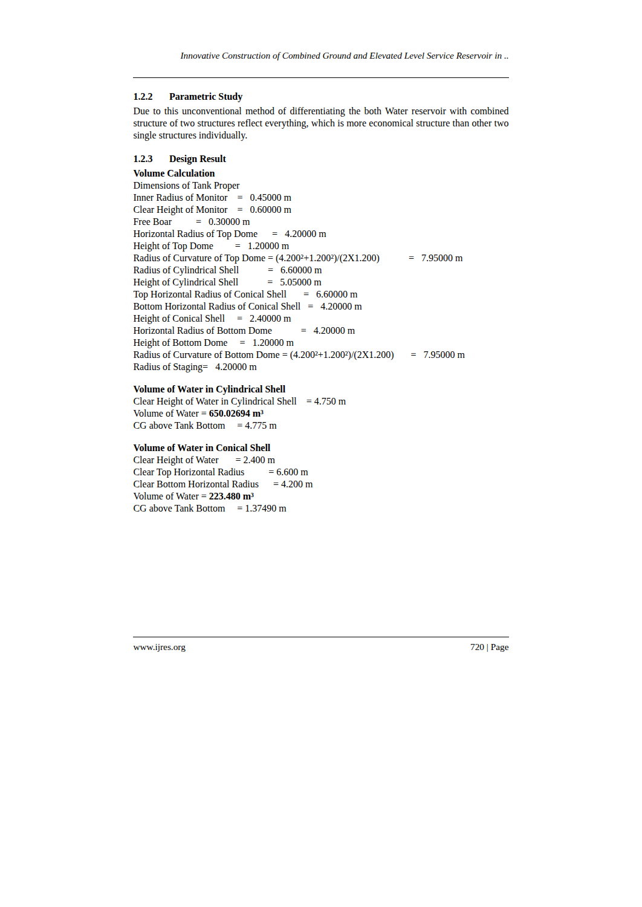Innovative Construction of Combined Ground and Elevated Level Service Reservoir in ..
1.2.2 Parametric Study
Due to this unconventional method of differentiating the both Water reservoir with combined structure of two structures reflect everything, which is more economical structure than other two single structures individually.
1.2.3 Design Result
Volume Calculation
Dimensions of Tank Proper
Inner Radius of Monitor = 0.45000 m
Clear Height of Monitor = 0.60000 m
Free Boar = 0.30000 m
Horizontal Radius of Top Dome = 4.20000 m
Height of Top Dome = 1.20000 m
Radius of Curvature of Top Dome = (4.200²+1.200²)/(2X1.200) = 7.95000 m
Radius of Cylindrical Shell = 6.60000 m
Height of Cylindrical Shell = 5.05000 m
Top Horizontal Radius of Conical Shell = 6.60000 m
Bottom Horizontal Radius of Conical Shell = 4.20000 m
Height of Conical Shell = 2.40000 m
Horizontal Radius of Bottom Dome = 4.20000 m
Height of Bottom Dome = 1.20000 m
Radius of Curvature of Bottom Dome = (4.200²+1.200²)/(2X1.200) = 7.95000 m
Radius of Staging= 4.20000 m
Volume of Water in Cylindrical Shell
Clear Height of Water in Cylindrical Shell = 4.750 m
Volume of Water = 650.02694 m³
CG above Tank Bottom = 4.775 m
Volume of Water in Conical Shell
Clear Height of Water = 2.400 m
Clear Top Horizontal Radius = 6.600 m
Clear Bottom Horizontal Radius = 4.200 m
Volume of Water = 223.480 m³
CG above Tank Bottom = 1.37490 m
www.ijres.org 720 | Page